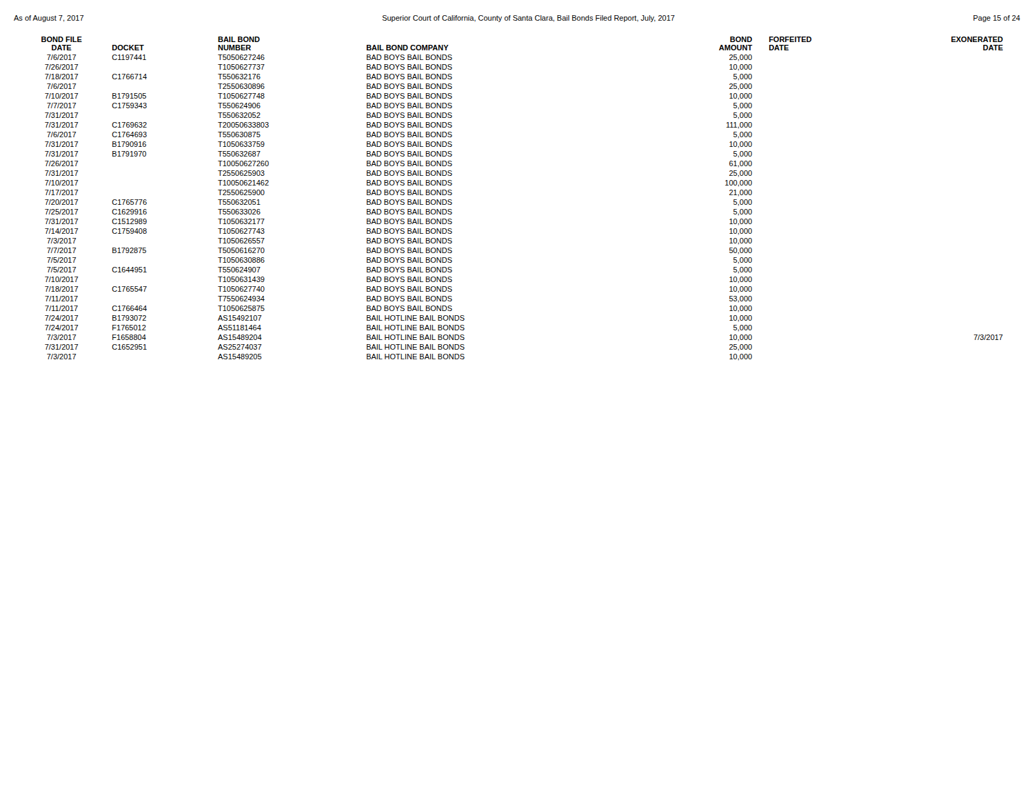As of August 7, 2017
Superior Court of California, County of Santa Clara, Bail Bonds Filed Report, July, 2017
Page 15 of 24
| BOND FILE DATE | DOCKET | BAIL BOND NUMBER | BAIL BOND COMPANY | BOND AMOUNT | FORFEITED DATE | EXONERATED DATE |
| --- | --- | --- | --- | --- | --- | --- |
| 7/6/2017 | C1197441 | T5050627246 | BAD BOYS BAIL BONDS | 25,000 | | |
| 7/26/2017 | | T1050627737 | BAD BOYS BAIL BONDS | 10,000 | | |
| 7/18/2017 | C1766714 | T550632176 | BAD BOYS BAIL BONDS | 5,000 | | |
| 7/6/2017 | | T2550630896 | BAD BOYS BAIL BONDS | 25,000 | | |
| 7/10/2017 | B1791505 | T1050627748 | BAD BOYS BAIL BONDS | 10,000 | | |
| 7/7/2017 | C1759343 | T550624906 | BAD BOYS BAIL BONDS | 5,000 | | |
| 7/31/2017 | | T550632052 | BAD BOYS BAIL BONDS | 5,000 | | |
| 7/31/2017 | C1769632 | T20050633803 | BAD BOYS BAIL BONDS | 111,000 | | |
| 7/6/2017 | C1764693 | T550630875 | BAD BOYS BAIL BONDS | 5,000 | | |
| 7/31/2017 | B1790916 | T1050633759 | BAD BOYS BAIL BONDS | 10,000 | | |
| 7/31/2017 | B1791970 | T550632687 | BAD BOYS BAIL BONDS | 5,000 | | |
| 7/26/2017 | | T10050627260 | BAD BOYS BAIL BONDS | 61,000 | | |
| 7/31/2017 | | T2550625903 | BAD BOYS BAIL BONDS | 25,000 | | |
| 7/10/2017 | | T10050621462 | BAD BOYS BAIL BONDS | 100,000 | | |
| 7/17/2017 | | T2550625900 | BAD BOYS BAIL BONDS | 21,000 | | |
| 7/20/2017 | C1765776 | T550632051 | BAD BOYS BAIL BONDS | 5,000 | | |
| 7/25/2017 | C1629916 | T550633026 | BAD BOYS BAIL BONDS | 5,000 | | |
| 7/31/2017 | C1512989 | T1050632177 | BAD BOYS BAIL BONDS | 10,000 | | |
| 7/14/2017 | C1759408 | T1050627743 | BAD BOYS BAIL BONDS | 10,000 | | |
| 7/3/2017 | | T1050626557 | BAD BOYS BAIL BONDS | 10,000 | | |
| 7/7/2017 | B1792875 | T5050616270 | BAD BOYS BAIL BONDS | 50,000 | | |
| 7/5/2017 | | T1050630886 | BAD BOYS BAIL BONDS | 5,000 | | |
| 7/5/2017 | C1644951 | T550624907 | BAD BOYS BAIL BONDS | 5,000 | | |
| 7/10/2017 | | T1050631439 | BAD BOYS BAIL BONDS | 10,000 | | |
| 7/18/2017 | C1765547 | T1050627740 | BAD BOYS BAIL BONDS | 10,000 | | |
| 7/11/2017 | | T7550624934 | BAD BOYS BAIL BONDS | 53,000 | | |
| 7/11/2017 | C1766464 | T1050625875 | BAD BOYS BAIL BONDS | 10,000 | | |
| 7/24/2017 | B1793072 | AS15492107 | BAIL HOTLINE BAIL BONDS | 10,000 | | |
| 7/24/2017 | F1765012 | AS51181464 | BAIL HOTLINE BAIL BONDS | 5,000 | | |
| 7/3/2017 | F1658804 | AS15489204 | BAIL HOTLINE BAIL BONDS | 10,000 | | 7/3/2017 |
| 7/31/2017 | C1652951 | AS25274037 | BAIL HOTLINE BAIL BONDS | 25,000 | | |
| 7/3/2017 | | AS15489205 | BAIL HOTLINE BAIL BONDS | 10,000 | | |